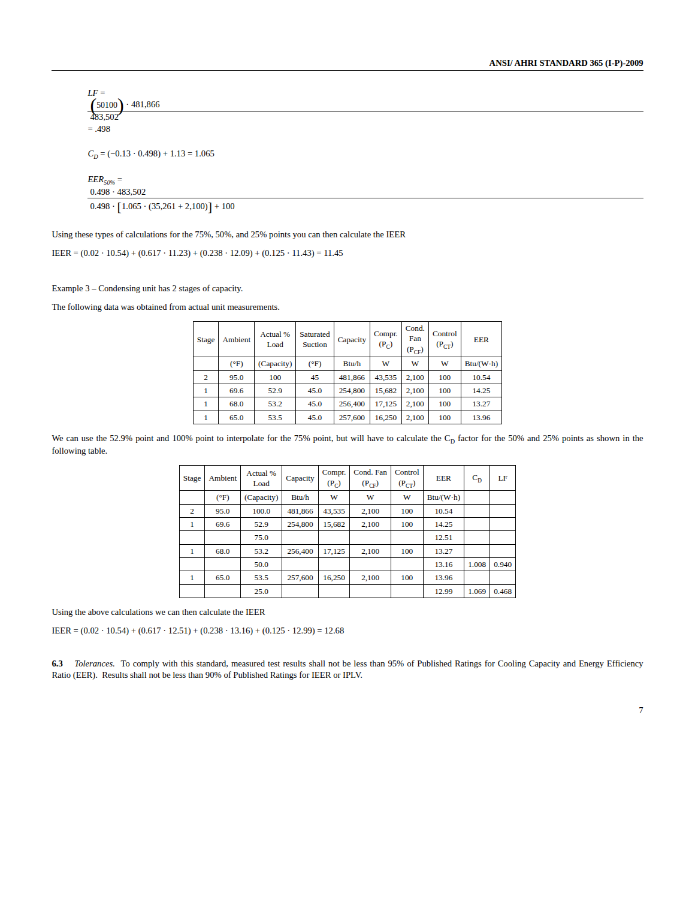ANSI/ AHRI STANDARD 365 (I-P)-2009
LF = (50100) · 481,866 483,502 = .498
CD = (−0.13 · 0.498) + 1.13 = 1.065
EER50% = 0.498 · 483,502 0.498 · [1.065 · (35,261 + 2,100)] + 100
Using these types of calculations for the 75%, 50%, and 25% points you can then calculate the IEER
IEER = (0.02 · 10.54) + (0.617 · 11.23) + (0.238 · 12.09) + (0.125 · 11.43) = 11.45
Example 3 – Condensing unit has 2 stages of capacity.
The following data was obtained from actual unit measurements.
| Stage | Ambient | Actual % Load | Saturated Suction | Capacity | Compr. (P C ) | Cond. Fan (P CF ) | Control (P CT ) | EER |
| --- | --- | --- | --- | --- | --- | --- | --- | --- |
| | (°F) | (Capacity) | (°F) | Btu/h | W | W | W | Btu/(W·h) |
| 2 | 95.0 | 100 | 45 | 481,866 | 43,535 | 2,100 | 100 | 10.54 |
| 1 | 69.6 | 52.9 | 45.0 | 254,800 | 15,682 | 2,100 | 100 | 14.25 |
| 1 | 68.0 | 53.2 | 45.0 | 256,400 | 17,125 | 2,100 | 100 | 13.27 |
| 1 | 65.0 | 53.5 | 45.0 | 257,600 | 16,250 | 2,100 | 100 | 13.96 |
We can use the 52.9% point and 100% point to interpolate for the 75% point, but will have to calculate the CD factor for the 50% and 25% points as shown in the following table.
| Stage | Ambient | Actual % Load | Capacity | Compr. (P C ) | Cond. Fan (P CF ) | Control (P CT ) | EER | C D | LF |
| --- | --- | --- | --- | --- | --- | --- | --- | --- | --- |
| | (°F) | (Capacity) | Btu/h | W | W | W | Btu/(W·h) | | |
| 2 | 95.0 | 100.0 | 481,866 | 43,535 | 2,100 | 100 | 10.54 | | |
| 1 | 69.6 | 52.9 | 254,800 | 15,682 | 2,100 | 100 | 14.25 | | |
| | | 75.0 | | | | | 12.51 | | |
| 1 | 68.0 | 53.2 | 256,400 | 17,125 | 2,100 | 100 | 13.27 | | |
| | | 50.0 | | | | | 13.16 | 1.008 | 0.940 |
| 1 | 65.0 | 53.5 | 257,600 | 16,250 | 2,100 | 100 | 13.96 | | |
| | | 25.0 | | | | | 12.99 | 1.069 | 0.468 |
Using the above calculations we can then calculate the IEER
IEER = (0.02 · 10.54) + (0.617 · 12.51) + (0.238 · 13.16) + (0.125 · 12.99) = 12.68
6.3 Tolerances. To comply with this standard, measured test results shall not be less than 95% of Published Ratings for Cooling Capacity and Energy Efficiency Ratio (EER). Results shall not be less than 90% of Published Ratings for IEER or IPLV.
7